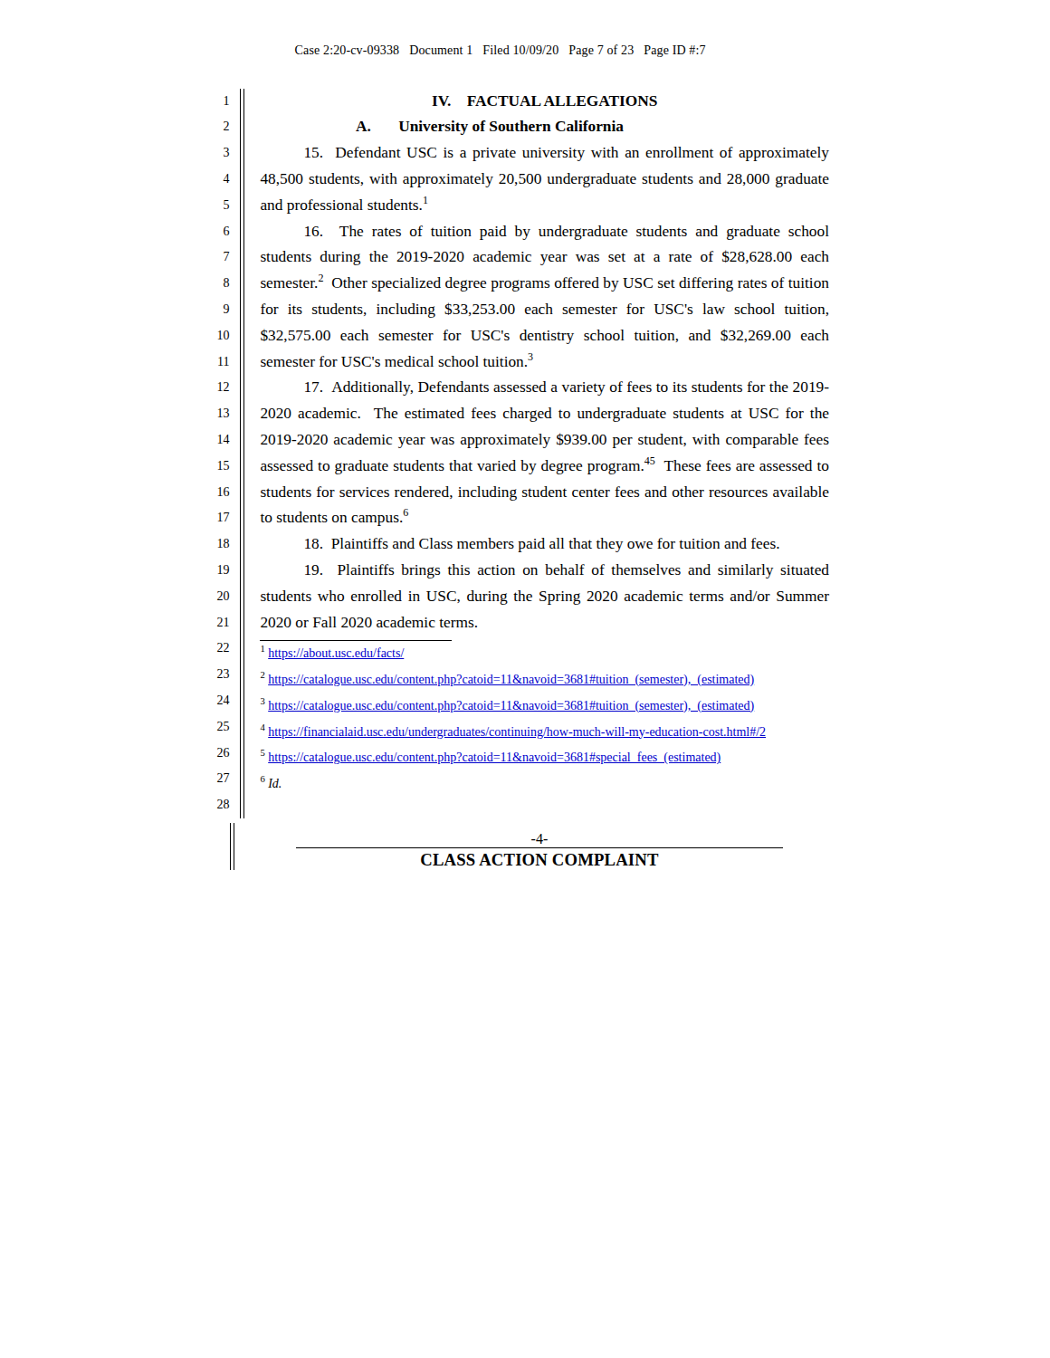Case 2:20-cv-09338 Document 1 Filed 10/09/20 Page 7 of 23 Page ID #:7
1
2
3
4
5
6
7
8
9
10
11
12
13
14
15
16
17
18
19
20
21
22
23
24
25
26
27
28
IV. FACTUAL ALLEGATIONS
A. University of Southern California
15. Defendant USC is a private university with an enrollment of approximately 48,500 students, with approximately 20,500 undergraduate students and 28,000 graduate and professional students.1
16. The rates of tuition paid by undergraduate students and graduate school students during the 2019-2020 academic year was set at a rate of $28,628.00 each semester.2 Other specialized degree programs offered by USC set differing rates of tuition for its students, including $33,253.00 each semester for USC's law school tuition, $32,575.00 each semester for USC's dentistry school tuition, and $32,269.00 each semester for USC's medical school tuition.3
17. Additionally, Defendants assessed a variety of fees to its students for the 2019-2020 academic. The estimated fees charged to undergraduate students at USC for the 2019-2020 academic year was approximately $939.00 per student, with comparable fees assessed to graduate students that varied by degree program.45 These fees are assessed to students for services rendered, including student center fees and other resources available to students on campus.6
18. Plaintiffs and Class members paid all that they owe for tuition and fees.
19. Plaintiffs brings this action on behalf of themselves and similarly situated students who enrolled in USC, during the Spring 2020 academic terms and/or Summer 2020 or Fall 2020 academic terms.
1 https://about.usc.edu/facts/
2 https://catalogue.usc.edu/content.php?catoid=11&navoid=3681#tuition_(semester),_(estimated)
3 https://catalogue.usc.edu/content.php?catoid=11&navoid=3681#tuition_(semester),_(estimated)
4 https://financialaid.usc.edu/undergraduates/continuing/how-much-will-my-education-cost.html#/2
5 https://catalogue.usc.edu/content.php?catoid=11&navoid=3681#special_fees_(estimated)
6 Id.
-4-
CLASS ACTION COMPLAINT